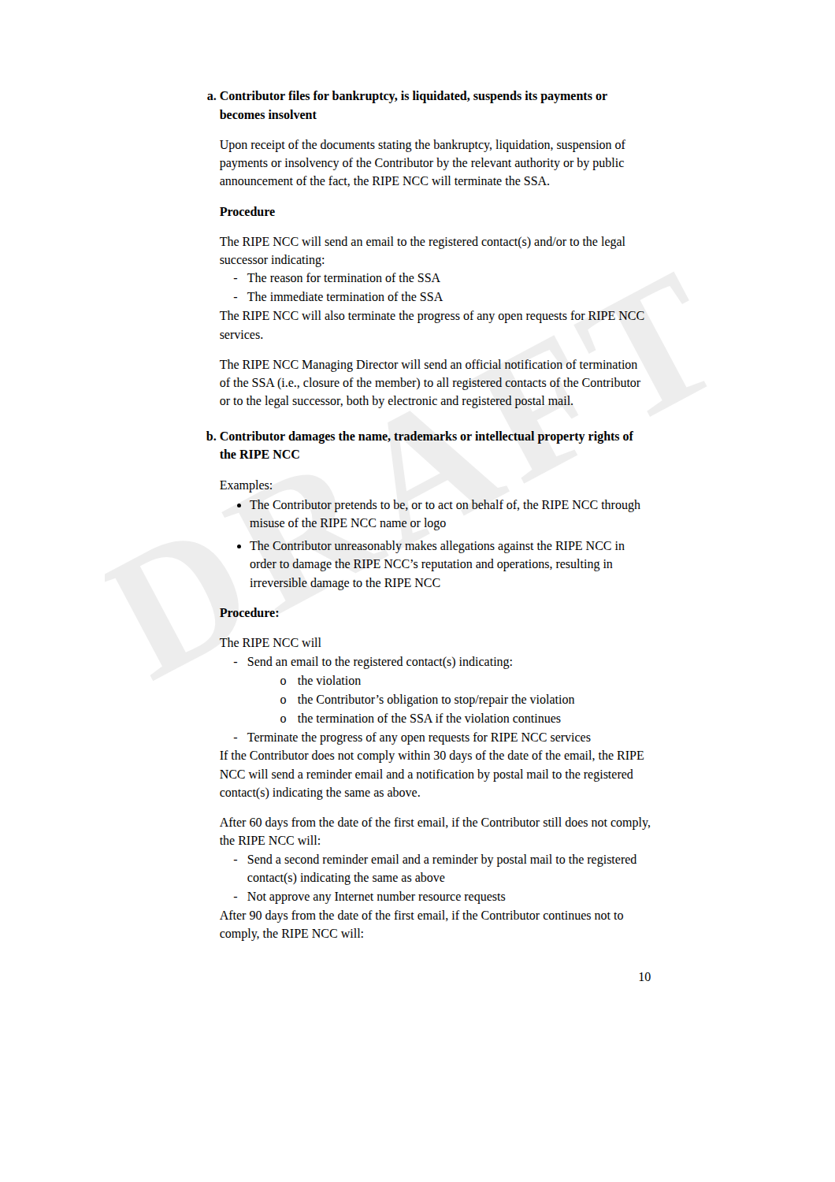DRAFT
Contributor files for bankruptcy, is liquidated, suspends its payments or becomes insolvent
Upon receipt of the documents stating the bankruptcy, liquidation, suspension of payments or insolvency of the Contributor by the relevant authority or by public announcement of the fact, the RIPE NCC will terminate the SSA.
Procedure
The RIPE NCC will send an email to the registered contact(s) and/or to the legal successor indicating:
The reason for termination of the SSA
The immediate termination of the SSA
The RIPE NCC will also terminate the progress of any open requests for RIPE NCC services.
The RIPE NCC Managing Director will send an official notification of termination of the SSA (i.e., closure of the member) to all registered contacts of the Contributor or to the legal successor, both by electronic and registered postal mail.
Contributor damages the name, trademarks or intellectual property rights of the RIPE NCC
Examples:
The Contributor pretends to be, or to act on behalf of, the RIPE NCC through misuse of the RIPE NCC name or logo
The Contributor unreasonably makes allegations against the RIPE NCC in order to damage the RIPE NCC’s reputation and operations, resulting in irreversible damage to the RIPE NCC
Procedure:
The RIPE NCC will
Send an email to the registered contact(s) indicating:
the violation
the Contributor’s obligation to stop/repair the violation
the termination of the SSA if the violation continues
Terminate the progress of any open requests for RIPE NCC services
If the Contributor does not comply within 30 days of the date of the email, the RIPE NCC will send a reminder email and a notification by postal mail to the registered contact(s) indicating the same as above.
After 60 days from the date of the first email, if the Contributor still does not comply, the RIPE NCC will:
Send a second reminder email and a reminder by postal mail to the registered contact(s) indicating the same as above
Not approve any Internet number resource requests
After 90 days from the date of the first email, if the Contributor continues not to comply, the RIPE NCC will:
10